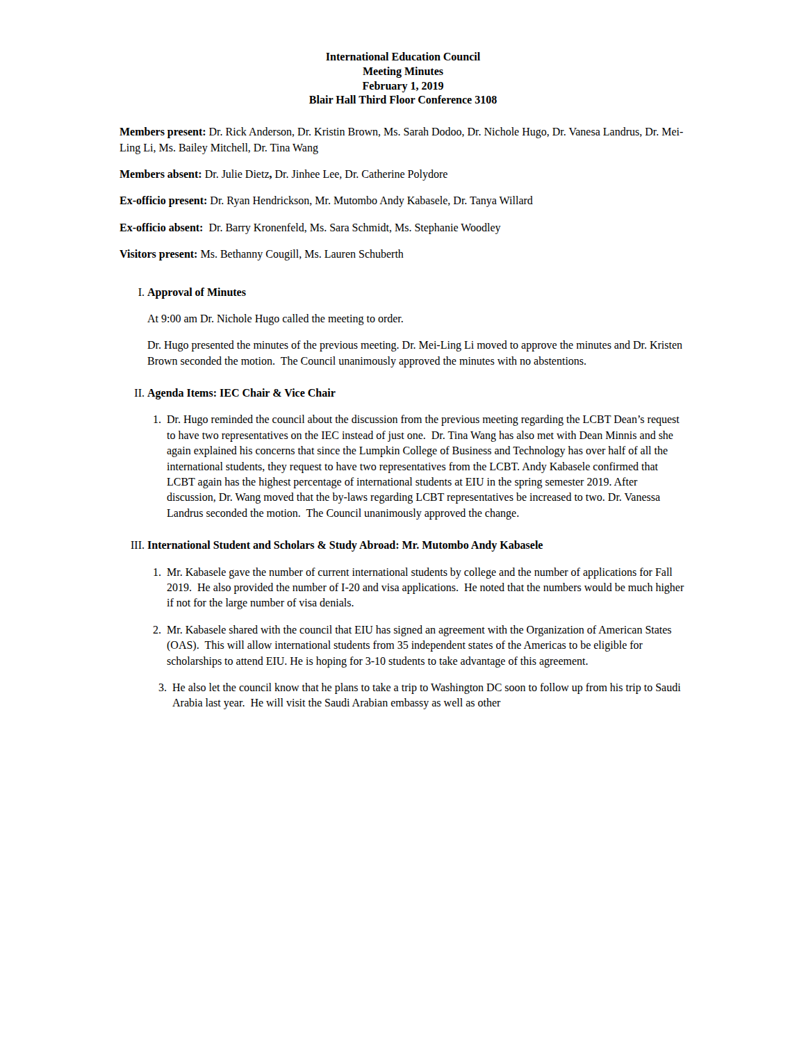International Education Council
Meeting Minutes
February 1, 2019
Blair Hall Third Floor Conference 3108
Members present: Dr. Rick Anderson, Dr. Kristin Brown, Ms. Sarah Dodoo, Dr. Nichole Hugo, Dr. Vanesa Landrus, Dr. Mei-Ling Li, Ms. Bailey Mitchell, Dr. Tina Wang
Members absent: Dr. Julie Dietz, Dr. Jinhee Lee, Dr. Catherine Polydore
Ex-officio present: Dr. Ryan Hendrickson, Mr. Mutombo Andy Kabasele, Dr. Tanya Willard
Ex-officio absent: Dr. Barry Kronenfeld, Ms. Sara Schmidt, Ms. Stephanie Woodley
Visitors present: Ms. Bethanny Cougill, Ms. Lauren Schuberth
Approval of Minutes
At 9:00 am Dr. Nichole Hugo called the meeting to order.
Dr. Hugo presented the minutes of the previous meeting. Dr. Mei-Ling Li moved to approve the minutes and Dr. Kristen Brown seconded the motion. The Council unanimously approved the minutes with no abstentions.
Agenda Items: IEC Chair & Vice Chair
Dr. Hugo reminded the council about the discussion from the previous meeting regarding the LCBT Dean’s request to have two representatives on the IEC instead of just one. Dr. Tina Wang has also met with Dean Minnis and she again explained his concerns that since the Lumpkin College of Business and Technology has over half of all the international students, they request to have two representatives from the LCBT. Andy Kabasele confirmed that LCBT again has the highest percentage of international students at EIU in the spring semester 2019. After discussion, Dr. Wang moved that the by-laws regarding LCBT representatives be increased to two. Dr. Vanessa Landrus seconded the motion. The Council unanimously approved the change.
International Student and Scholars & Study Abroad: Mr. Mutombo Andy Kabasele
Mr. Kabasele gave the number of current international students by college and the number of applications for Fall 2019. He also provided the number of I-20 and visa applications. He noted that the numbers would be much higher if not for the large number of visa denials.
Mr. Kabasele shared with the council that EIU has signed an agreement with the Organization of American States (OAS). This will allow international students from 35 independent states of the Americas to be eligible for scholarships to attend EIU. He is hoping for 3-10 students to take advantage of this agreement.
He also let the council know that he plans to take a trip to Washington DC soon to follow up from his trip to Saudi Arabia last year. He will visit the Saudi Arabian embassy as well as other